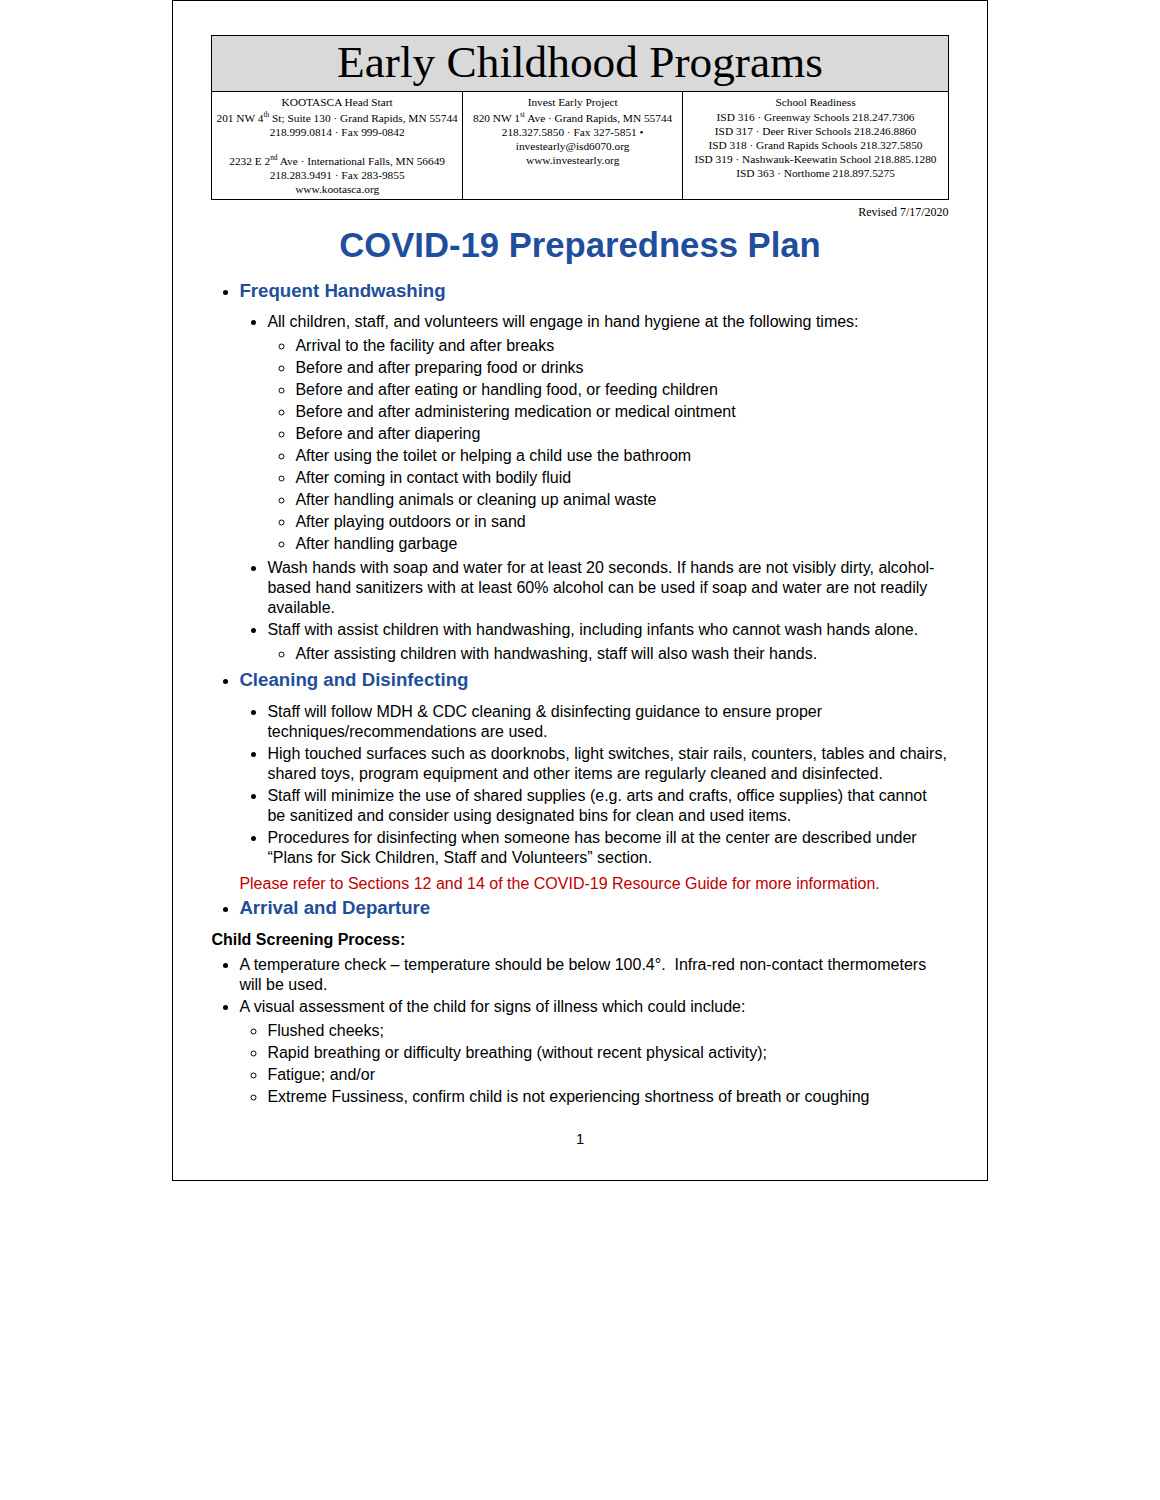Early Childhood Programs
| KOOTASCA Head Start 201 NW 4 th St; Suite 130 · Grand Rapids, MN 55744 218.999.0814 · Fax 999-0842 2232 E 2 nd Ave · International Falls, MN 56649 218.283.9491 · Fax 283-9855 www.kootasca.org | Invest Early Project 820 NW 1 st Ave · Grand Rapids, MN 55744 218.327.5850 · Fax 327-5851 • investearly@isd6070.org www.investearly.org | School Readiness ISD 316 · Greenway Schools 218.247.7306 ISD 317 · Deer River Schools 218.246.8860 ISD 318 · Grand Rapids Schools 218.327.5850 ISD 319 · Nashwauk-Keewatin School 218.885.1280 ISD 363 · Northome 218.897.5275 |
Revised 7/17/2020
COVID-19 Preparedness Plan
Frequent Handwashing
All children, staff, and volunteers will engage in hand hygiene at the following times:
Arrival to the facility and after breaks
Before and after preparing food or drinks
Before and after eating or handling food, or feeding children
Before and after administering medication or medical ointment
Before and after diapering
After using the toilet or helping a child use the bathroom
After coming in contact with bodily fluid
After handling animals or cleaning up animal waste
After playing outdoors or in sand
After handling garbage
Wash hands with soap and water for at least 20 seconds. If hands are not visibly dirty, alcohol-based hand sanitizers with at least 60% alcohol can be used if soap and water are not readily available.
Staff with assist children with handwashing, including infants who cannot wash hands alone.
After assisting children with handwashing, staff will also wash their hands.
Cleaning and Disinfecting
Staff will follow MDH & CDC cleaning & disinfecting guidance to ensure proper techniques/recommendations are used.
High touched surfaces such as doorknobs, light switches, stair rails, counters, tables and chairs, shared toys, program equipment and other items are regularly cleaned and disinfected.
Staff will minimize the use of shared supplies (e.g. arts and crafts, office supplies) that cannot be sanitized and consider using designated bins for clean and used items.
Procedures for disinfecting when someone has become ill at the center are described under “Plans for Sick Children, Staff and Volunteers” section.
Please refer to Sections 12 and 14 of the COVID-19 Resource Guide for more information.
Arrival and Departure
Child Screening Process:
A temperature check – temperature should be below 100.4°. Infra-red non-contact thermometers will be used.
A visual assessment of the child for signs of illness which could include:
Flushed cheeks;
Rapid breathing or difficulty breathing (without recent physical activity);
Fatigue; and/or
Extreme Fussiness, confirm child is not experiencing shortness of breath or coughing
1